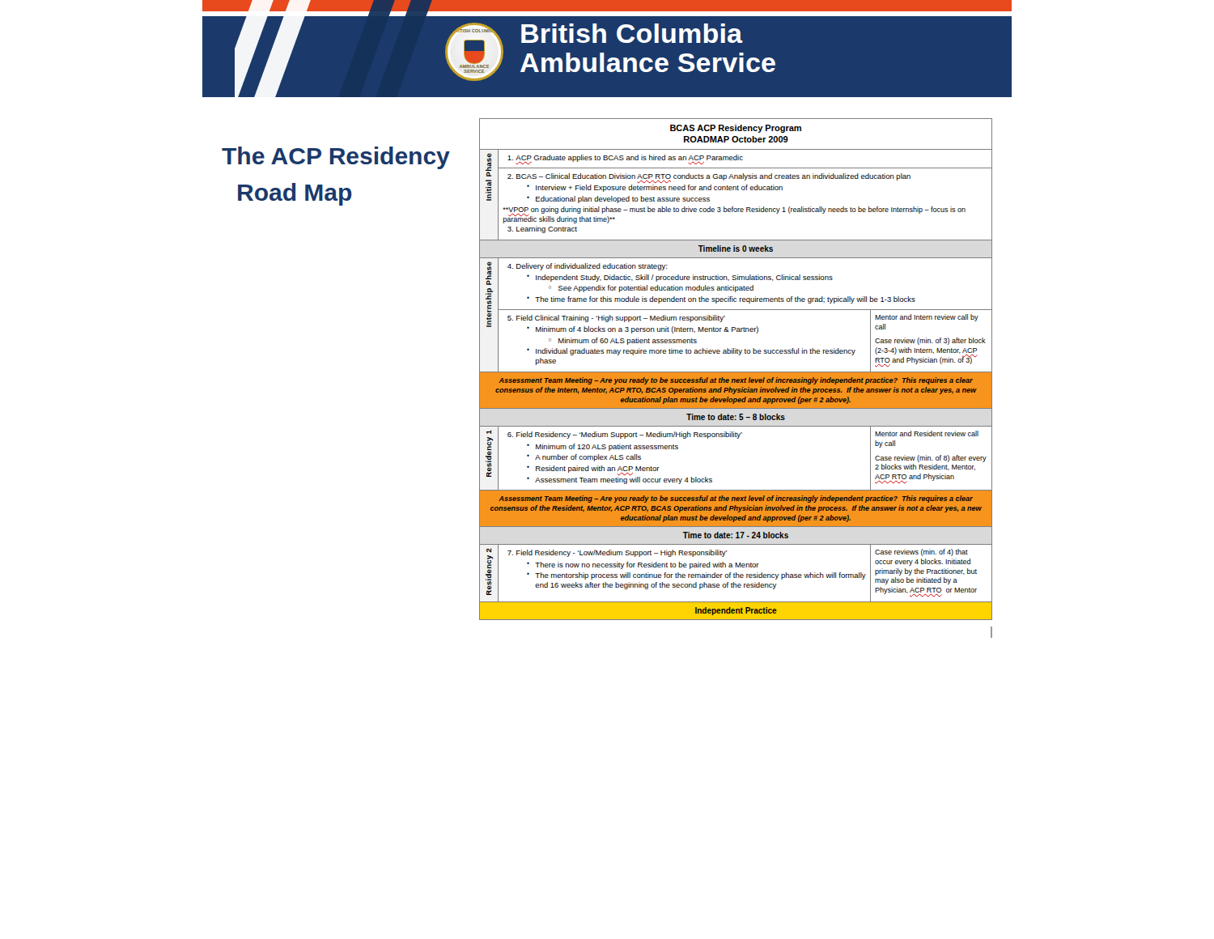BRITISH COLUMBIA
AMBULANCE SERVICE
British Columbia Ambulance Service
The ACP Residency Road Map
| BCAS ACP Residency Program ROADMAP October 2009 |
| Initial Phase | ACP Graduate applies to BCAS and is hired as an ACP Paramedic |
| BCAS – Clinical Education Division ACP RTO conducts a Gap Analysis and creates an individualized education plan Interview + Field Exposure determines need for and content of education Educational plan developed to best assure success ** VPOP on going during initial phase – must be able to drive code 3 before Residency 1 (realistically needs to be before Internship – focus is on paramedic skills during that time)** Learning Contract |
| Timeline is 0 weeks |
| Internship Phase | Delivery of individualized education strategy: Independent Study, Didactic, Skill / procedure instruction, Simulations, Clinical sessions See Appendix for potential education modules anticipated The time frame for this module is dependent on the specific requirements of the grad; typically will be 1-3 blocks |
| Field Clinical Training - ‘High support – Medium responsibility’ Minimum of 4 blocks on a 3 person unit (Intern, Mentor & Partner) Minimum of 60 ALS patient assessments Individual graduates may require more time to achieve ability to be successful in the residency phase | Mentor and Intern review call by call Case review (min. of 3) after block (2-3-4) with Intern, Mentor, ACP RTO and Physician (min. of 3) |
| Assessment Team Meeting – Are you ready to be successful at the next level of increasingly independent practice? This requires a clear consensus of the Intern, Mentor, ACP RTO, BCAS Operations and Physician involved in the process. If the answer is not a clear yes, a new educational plan must be developed and approved (per # 2 above). |
| Time to date: 5 – 8 blocks |
| Residency 1 | Field Residency – ‘Medium Support – Medium/High Responsibility’ Minimum of 120 ALS patient assessments A number of complex ALS calls Resident paired with an ACP Mentor Assessment Team meeting will occur every 4 blocks | Mentor and Resident review call by call Case review (min. of 8) after every 2 blocks with Resident, Mentor, ACP RTO and Physician |
| Assessment Team Meeting – Are you ready to be successful at the next level of increasingly independent practice? This requires a clear consensus of the Resident, Mentor, ACP RTO, BCAS Operations and Physician involved in the process. If the answer is not a clear yes, a new educational plan must be developed and approved (per # 2 above). |
| Time to date: 17 - 24 blocks |
| Residency 2 | Field Residency - ‘Low/Medium Support – High Responsibility’ There is now no necessity for Resident to be paired with a Mentor The mentorship process will continue for the remainder of the residency phase which will formally end 16 weeks after the beginning of the second phase of the residency | Case reviews (min. of 4) that occur every 4 blocks. Initiated primarily by the Practitioner, but may also be initiated by a Physician, ACP RTO or Mentor |
| Independent Practice |